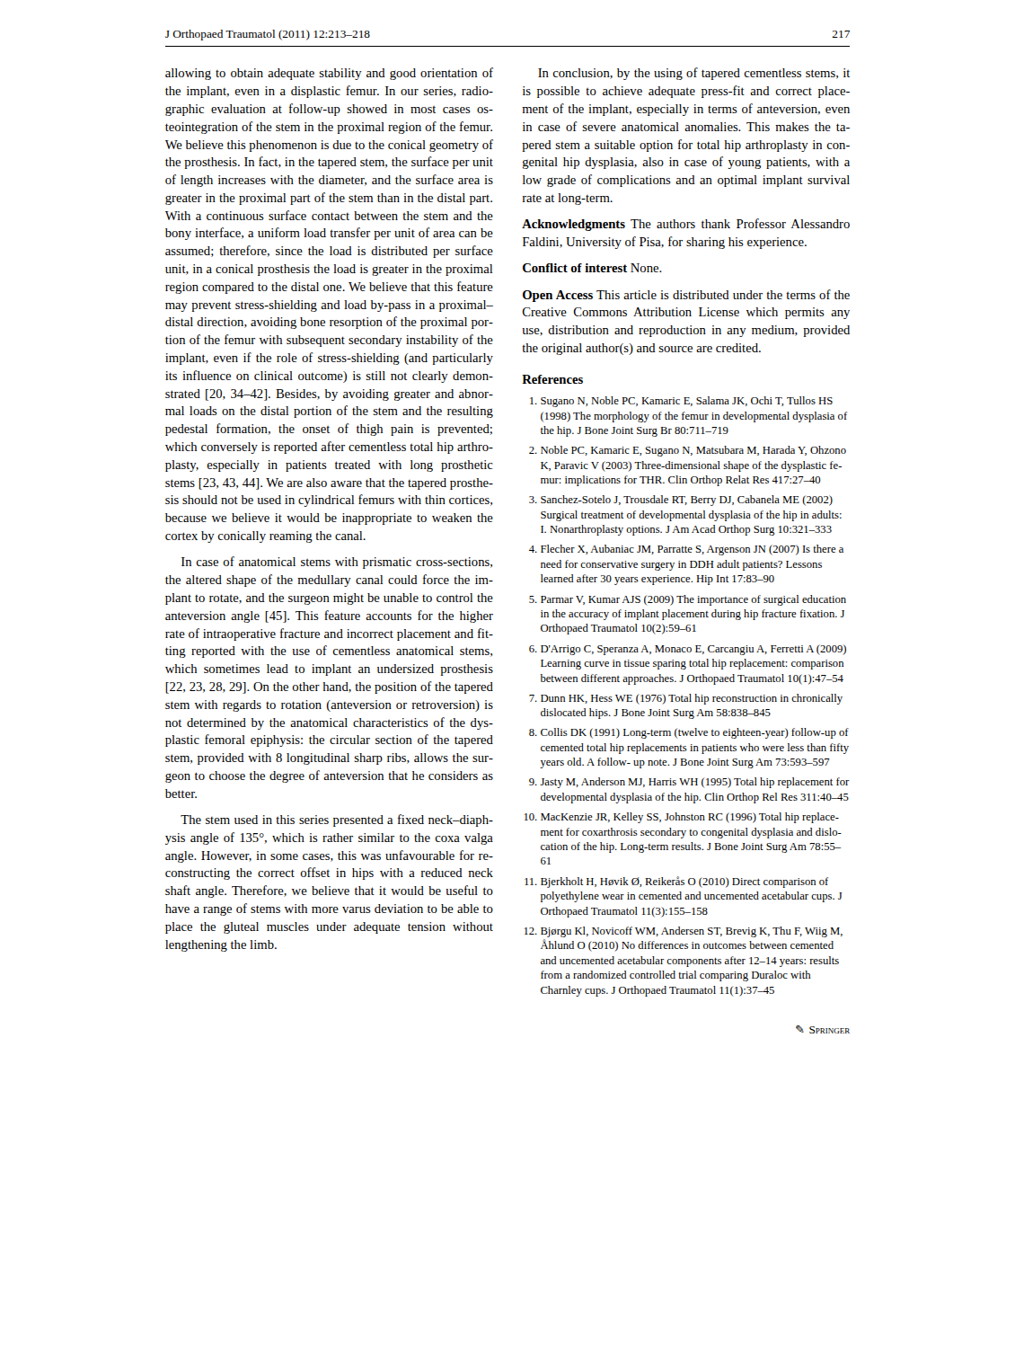J Orthopaed Traumatol (2011) 12:213–218 217
allowing to obtain adequate stability and good orientation of the implant, even in a displastic femur. In our series, radiographic evaluation at follow-up showed in most cases osteointegration of the stem in the proximal region of the femur. We believe this phenomenon is due to the conical geometry of the prosthesis. In fact, in the tapered stem, the surface per unit of length increases with the diameter, and the surface area is greater in the proximal part of the stem than in the distal part. With a continuous surface contact between the stem and the bony interface, a uniform load transfer per unit of area can be assumed; therefore, since the load is distributed per surface unit, in a conical prosthesis the load is greater in the proximal region compared to the distal one. We believe that this feature may prevent stress-shielding and load by-pass in a proximal–distal direction, avoiding bone resorption of the proximal portion of the femur with subsequent secondary instability of the implant, even if the role of stress-shielding (and particularly its influence on clinical outcome) is still not clearly demonstrated [20, 34–42]. Besides, by avoiding greater and abnormal loads on the distal portion of the stem and the resulting pedestal formation, the onset of thigh pain is prevented; which conversely is reported after cementless total hip arthroplasty, especially in patients treated with long prosthetic stems [23, 43, 44]. We are also aware that the tapered prosthesis should not be used in cylindrical femurs with thin cortices, because we believe it would be inappropriate to weaken the cortex by conically reaming the canal.
In case of anatomical stems with prismatic cross-sections, the altered shape of the medullary canal could force the implant to rotate, and the surgeon might be unable to control the anteversion angle [45]. This feature accounts for the higher rate of intraoperative fracture and incorrect placement and fitting reported with the use of cementless anatomical stems, which sometimes lead to implant an undersized prosthesis [22, 23, 28, 29]. On the other hand, the position of the tapered stem with regards to rotation (anteversion or retroversion) is not determined by the anatomical characteristics of the dysplastic femoral epiphysis: the circular section of the tapered stem, provided with 8 longitudinal sharp ribs, allows the surgeon to choose the degree of anteversion that he considers as better.
The stem used in this series presented a fixed neck–diaphysis angle of 135°, which is rather similar to the coxa valga angle. However, in some cases, this was unfavourable for reconstructing the correct offset in hips with a reduced neck shaft angle. Therefore, we believe that it would be useful to have a range of stems with more varus deviation to be able to place the gluteal muscles under adequate tension without lengthening the limb.
In conclusion, by the using of tapered cementless stems, it is possible to achieve adequate press-fit and correct placement of the implant, especially in terms of anteversion, even in case of severe anatomical anomalies. This makes the tapered stem a suitable option for total hip arthroplasty in congenital hip dysplasia, also in case of young patients, with a low grade of complications and an optimal implant survival rate at long-term.
Acknowledgments The authors thank Professor Alessandro Faldini, University of Pisa, for sharing his experience.
Conflict of interest None.
Open Access This article is distributed under the terms of the Creative Commons Attribution License which permits any use, distribution and reproduction in any medium, provided the original author(s) and source are credited.
References
Sugano N, Noble PC, Kamaric E, Salama JK, Ochi T, Tullos HS (1998) The morphology of the femur in developmental dysplasia of the hip. J Bone Joint Surg Br 80:711–719
Noble PC, Kamaric E, Sugano N, Matsubara M, Harada Y, Ohzono K, Paravic V (2003) Three-dimensional shape of the dysplastic femur: implications for THR. Clin Orthop Relat Res 417:27–40
Sanchez-Sotelo J, Trousdale RT, Berry DJ, Cabanela ME (2002) Surgical treatment of developmental dysplasia of the hip in adults: I. Nonarthroplasty options. J Am Acad Orthop Surg 10:321–333
Flecher X, Aubaniac JM, Parratte S, Argenson JN (2007) Is there a need for conservative surgery in DDH adult patients? Lessons learned after 30 years experience. Hip Int 17:83–90
Parmar V, Kumar AJS (2009) The importance of surgical education in the accuracy of implant placement during hip fracture fixation. J Orthopaed Traumatol 10(2):59–61
D'Arrigo C, Speranza A, Monaco E, Carcangiu A, Ferretti A (2009) Learning curve in tissue sparing total hip replacement: comparison between different approaches. J Orthopaed Traumatol 10(1):47–54
Dunn HK, Hess WE (1976) Total hip reconstruction in chronically dislocated hips. J Bone Joint Surg Am 58:838–845
Collis DK (1991) Long-term (twelve to eighteen-year) follow-up of cemented total hip replacements in patients who were less than fifty years old. A follow- up note. J Bone Joint Surg Am 73:593–597
Jasty M, Anderson MJ, Harris WH (1995) Total hip replacement for developmental dysplasia of the hip. Clin Orthop Rel Res 311:40–45
MacKenzie JR, Kelley SS, Johnston RC (1996) Total hip replacement for coxarthrosis secondary to congenital dysplasia and dislocation of the hip. Long-term results. J Bone Joint Surg Am 78:55–61
Bjerkholt H, Høvik Ø, Reikerås O (2010) Direct comparison of polyethylene wear in cemented and uncemented acetabular cups. J Orthopaed Traumatol 11(3):155–158
Bjørgu Kl, Novicoff WM, Andersen ST, Brevig K, Thu F, Wiig M, Åhlund O (2010) No differences in outcomes between cemented and uncemented acetabular components after 12–14 years: results from a randomized controlled trial comparing Duraloc with Charnley cups. J Orthopaed Traumatol 11(1):37–45
✎Springer